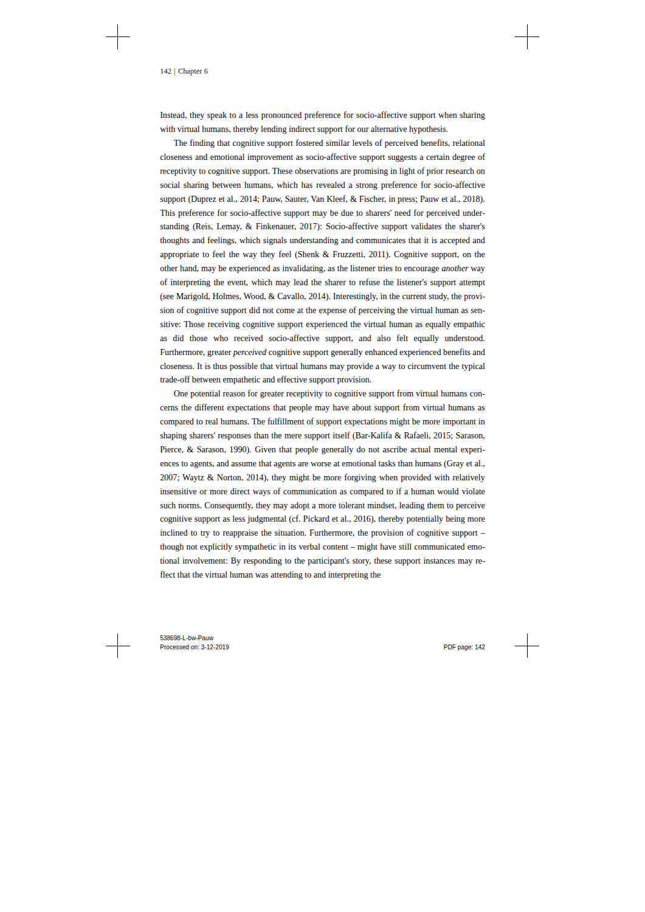142|Chapter 6
Instead, they speak to a less pronounced preference for socio-affective support when sharing with virtual humans, thereby lending indirect support for our alternative hypothesis.
The finding that cognitive support fostered similar levels of perceived benefits, relational closeness and emotional improvement as socio-affective support suggests a certain degree of receptivity to cognitive support. These observations are promising in light of prior research on social sharing between humans, which has revealed a strong preference for socio-affective support (Duprez et al., 2014; Pauw, Sauter, Van Kleef, & Fischer, in press; Pauw et al., 2018). This preference for socio-affective support may be due to sharers' need for perceived understanding (Reis, Lemay, & Finkenauer, 2017): Socio-affective support validates the sharer's thoughts and feelings, which signals understanding and communicates that it is accepted and appropriate to feel the way they feel (Shenk & Fruzzetti, 2011). Cognitive support, on the other hand, may be experienced as invalidating, as the listener tries to encourage another way of interpreting the event, which may lead the sharer to refuse the listener's support attempt (see Marigold, Holmes, Wood, & Cavallo, 2014). Interestingly, in the current study, the provision of cognitive support did not come at the expense of perceiving the virtual human as sensitive: Those receiving cognitive support experienced the virtual human as equally empathic as did those who received socio-affective support, and also felt equally understood. Furthermore, greater perceived cognitive support generally enhanced experienced benefits and closeness. It is thus possible that virtual humans may provide a way to circumvent the typical trade-off between empathetic and effective support provision.
One potential reason for greater receptivity to cognitive support from virtual humans concerns the different expectations that people may have about support from virtual humans as compared to real humans. The fulfillment of support expectations might be more important in shaping sharers' responses than the mere support itself (Bar-Kalifa & Rafaeli, 2015; Sarason, Pierce, & Sarason, 1990). Given that people generally do not ascribe actual mental experiences to agents, and assume that agents are worse at emotional tasks than humans (Gray et al., 2007; Waytz & Norton, 2014), they might be more forgiving when provided with relatively insensitive or more direct ways of communication as compared to if a human would violate such norms. Consequently, they may adopt a more tolerant mindset, leading them to perceive cognitive support as less judgmental (cf. Pickard et al., 2016), thereby potentially being more inclined to try to reappraise the situation. Furthermore, the provision of cognitive support – though not explicitly sympathetic in its verbal content – might have still communicated emotional involvement: By responding to the participant's story, these support instances may reflect that the virtual human was attending to and interpreting the
538698-L-bw-Pauw
Processed on: 3-12-2019
PDF page: 142